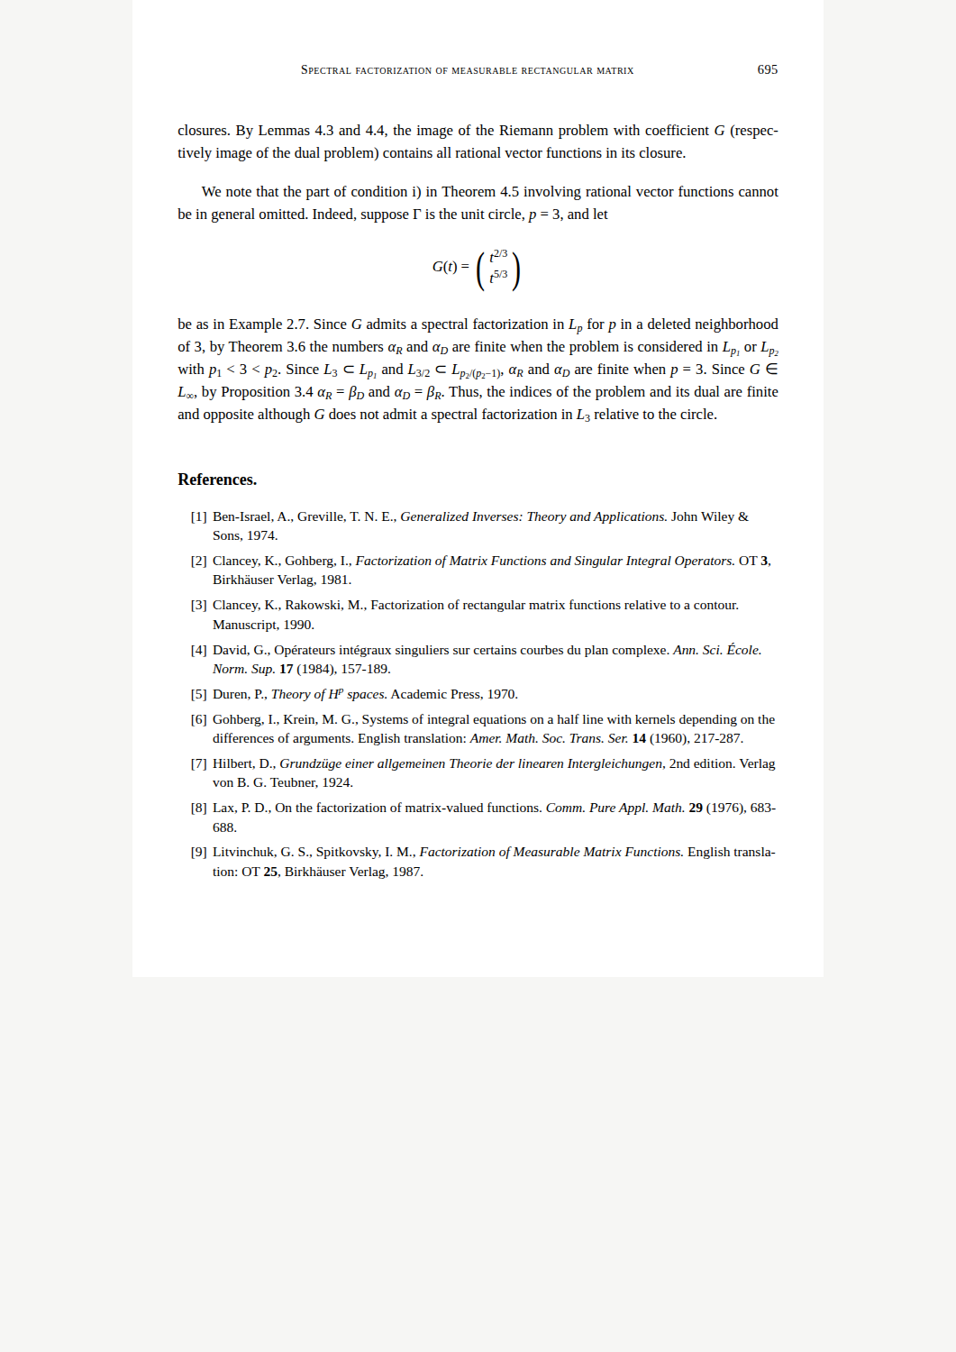Spectral factorization of measurable rectangular matrix 695
closures. By Lemmas 4.3 and 4.4, the image of the Riemann problem with coefficient G (respectively image of the dual problem) contains all rational vector functions in its closure.
We note that the part of condition i) in Theorem 4.5 involving rational vector functions cannot be in general omitted. Indeed, suppose Γ is the unit circle, p = 3, and let
G(t) = ( t2/3 t5/3 )
be as in Example 2.7. Since G admits a spectral factorization in Lp for p in a deleted neighborhood of 3, by Theorem 3.6 the numbers αR and αD are finite when the problem is considered in Lp1 or Lp2 with p1 < 3 < p2. Since L3 ⊂ Lp1 and L3/2 ⊂ Lp2/(p2−1), αR and αD are finite when p = 3. Since G ∈ L∞, by Proposition 3.4 αR = βD and αD = βR. Thus, the indices of the problem and its dual are finite and opposite although G does not admit a spectral factorization in L3 relative to the circle.
References.
[1] Ben-Israel, A., Greville, T. N. E., Generalized Inverses: Theory and Applications. John Wiley & Sons, 1974.
[2] Clancey, K., Gohberg, I., Factorization of Matrix Functions and Singular Integral Operators. OT 3, Birkhäuser Verlag, 1981.
[3] Clancey, K., Rakowski, M., Factorization of rectangular matrix functions relative to a contour. Manuscript, 1990.
[4] David, G., Opérateurs intégraux singuliers sur certains courbes du plan complexe. Ann. Sci. École. Norm. Sup. 17 (1984), 157-189.
[5] Duren, P., Theory of Hp spaces. Academic Press, 1970.
[6] Gohberg, I., Krein, M. G., Systems of integral equations on a half line with kernels depending on the differences of arguments. English translation: Amer. Math. Soc. Trans. Ser. 14 (1960), 217-287.
[7] Hilbert, D., Grundzüge einer allgemeinen Theorie der linearen Intergleichungen, 2nd edition. Verlag von B. G. Teubner, 1924.
[8] Lax, P. D., On the factorization of matrix-valued functions. Comm. Pure Appl. Math. 29 (1976), 683-688.
[9] Litvinchuk, G. S., Spitkovsky, I. M., Factorization of Measurable Matrix Functions. English translation: OT 25, Birkhäuser Verlag, 1987.